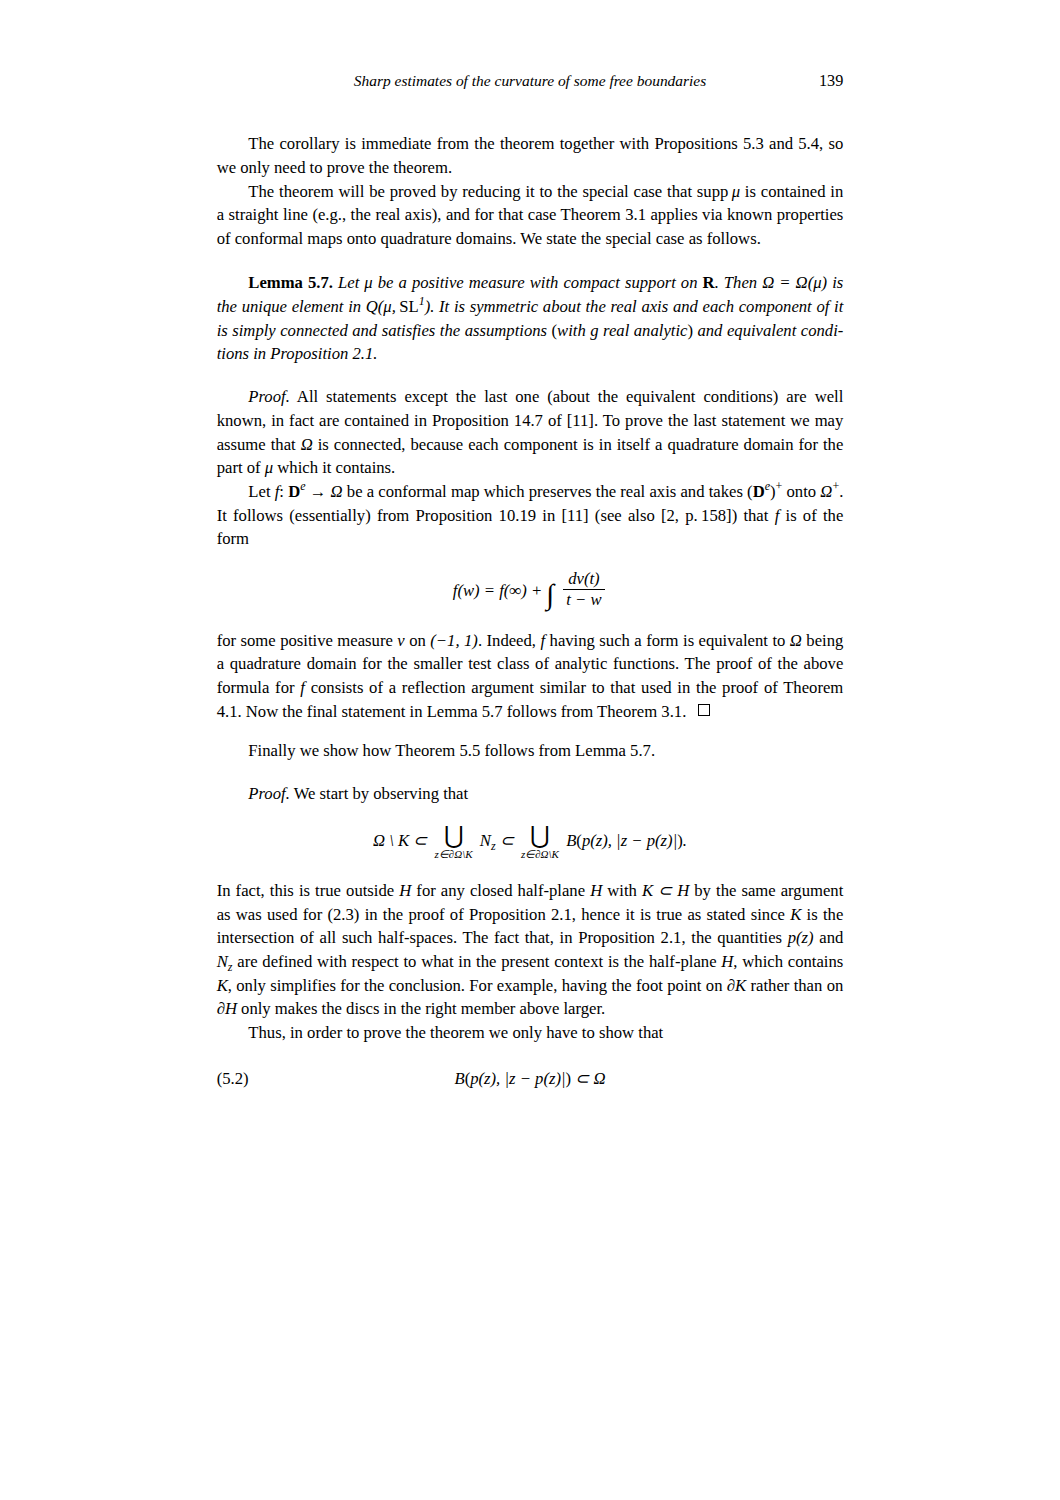Sharp estimates of the curvature of some free boundaries 139
The corollary is immediate from the theorem together with Propositions 5.3 and 5.4, so we only need to prove the theorem.
The theorem will be proved by reducing it to the special case that supp μ is contained in a straight line (e.g., the real axis), and for that case Theorem 3.1 applies via known properties of conformal maps onto quadrature domains. We state the special case as follows.
Lemma 5.7. Let μ be a positive measure with compact support on R. Then Ω = Ω(μ) is the unique element in Q(μ, SL1). It is symmetric about the real axis and each component of it is simply connected and satisfies the assumptions (with g real analytic) and equivalent conditions in Proposition 2.1.
Proof. All statements except the last one (about the equivalent conditions) are well known, in fact are contained in Proposition 14.7 of [11]. To prove the last statement we may assume that Ω is connected, because each component is in itself a quadrature domain for the part of μ which it contains.
Let f: De → Ω be a conformal map which preserves the real axis and takes (De)+ onto Ω+. It follows (essentially) from Proposition 10.19 in [11] (see also [2, p. 158]) that f is of the form
f(w) = f(∞) + ∫ dν(t) t − w
for some positive measure ν on (−1, 1). Indeed, f having such a form is equivalent to Ω being a quadrature domain for the smaller test class of analytic functions. The proof of the above formula for f consists of a reflection argument similar to that used in the proof of Theorem 4.1. Now the final statement in Lemma 5.7 follows from Theorem 3.1.
Finally we show how Theorem 5.5 follows from Lemma 5.7.
Proof. We start by observing that
Ω \ K ⊂ ⋃z∈∂Ω\K Nz ⊂ ⋃z∈∂Ω\K B(p(z), |z − p(z)|).
In fact, this is true outside H for any closed half-plane H with K ⊂ H by the same argument as was used for (2.3) in the proof of Proposition 2.1, hence it is true as stated since K is the intersection of all such half-spaces. The fact that, in Proposition 2.1, the quantities p(z) and Nz are defined with respect to what in the present context is the half-plane H, which contains K, only simplifies for the conclusion. For example, having the foot point on ∂K rather than on ∂H only makes the discs in the right member above larger.
Thus, in order to prove the theorem we only have to show that
(5.2) B(p(z), |z − p(z)|) ⊂ Ω